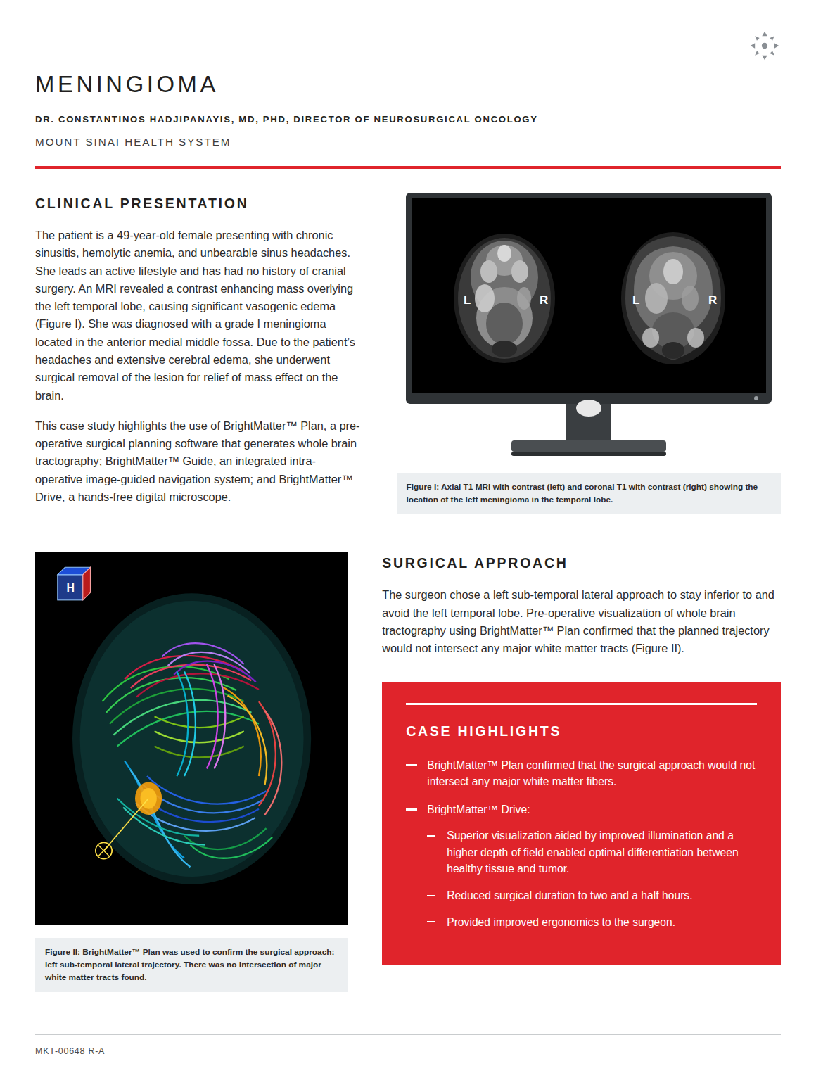Meningioma
Dr. Constantinos Hadjipanayis, MD, PhD, Director of Neurosurgical Oncology
Mount Sinai Health System
Clinical Presentation
The patient is a 49-year-old female presenting with chronic sinusitis, hemolytic anemia, and unbearable sinus headaches. She leads an active lifestyle and has had no history of cranial surgery. An MRI revealed a contrast enhancing mass overlying the left temporal lobe, causing significant vasogenic edema (Figure I). She was diagnosed with a grade I meningioma located in the anterior medial middle fossa. Due to the patient’s headaches and extensive cerebral edema, she underwent surgical removal of the lesion for relief of mass effect on the brain.
This case study highlights the use of BrightMatter™ Plan, a pre-operative surgical planning software that generates whole brain tractography; BrightMatter™ Guide, an integrated intra-operative image-guided navigation system; and BrightMatter™ Drive, a hands-free digital microscope.
L R L R
Figure I: Axial T1 MRI with contrast (left) and coronal T1 with contrast (right) showing the location of the left meningioma in the temporal lobe.
H
Figure II: BrightMatter™ Plan was used to confirm the surgical approach: left sub-temporal lateral trajectory. There was no intersection of major white matter tracts found.
Surgical Approach
The surgeon chose a left sub-temporal lateral approach to stay inferior to and avoid the left temporal lobe. Pre-operative visualization of whole brain tractography using BrightMatter™ Plan confirmed that the planned trajectory would not intersect any major white matter tracts (Figure II).
Case Highlights
BrightMatter™ Plan confirmed that the surgical approach would not intersect any major white matter fibers.
BrightMatter™ Drive:
Superior visualization aided by improved illumination and a higher depth of field enabled optimal differentiation between healthy tissue and tumor.
Reduced surgical duration to two and a half hours.
Provided improved ergonomics to the surgeon.
MKT-00648 R-A